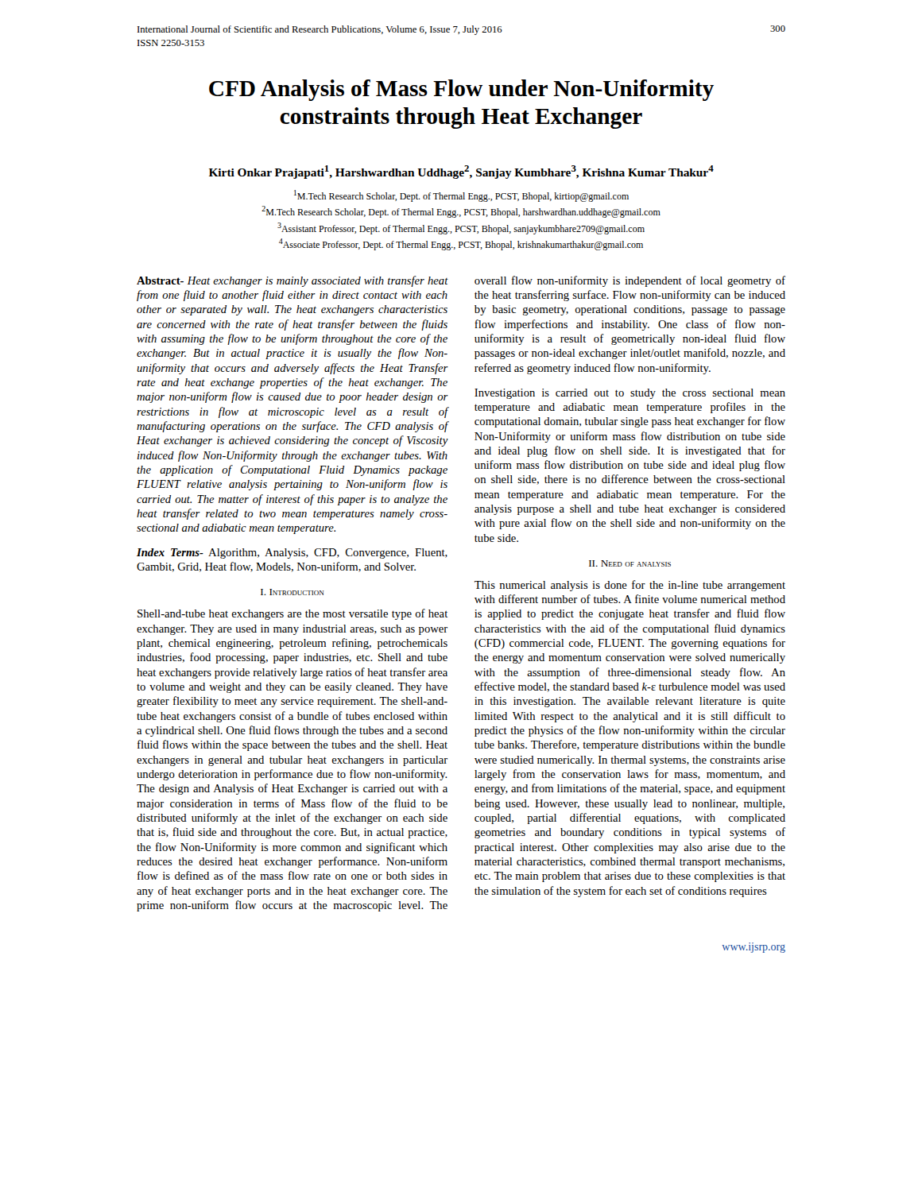International Journal of Scientific and Research Publications, Volume 6, Issue 7, July 2016
ISSN 2250-3153
300
CFD Analysis of Mass Flow under Non-Uniformity
constraints through Heat Exchanger
Kirti Onkar Prajapati1, Harshwardhan Uddhage2, Sanjay Kumbhare3, Krishna Kumar Thakur4
1M.Tech Research Scholar, Dept. of Thermal Engg., PCST, Bhopal, kirtiop@gmail.com
2M.Tech Research Scholar, Dept. of Thermal Engg., PCST, Bhopal, harshwardhan.uddhage@gmail.com
3Assistant Professor, Dept. of Thermal Engg., PCST, Bhopal, sanjaykumbhare2709@gmail.com
4Associate Professor, Dept. of Thermal Engg., PCST, Bhopal, krishnakumarthakur@gmail.com
Abstract- Heat exchanger is mainly associated with transfer heat from one fluid to another fluid either in direct contact with each other or separated by wall. The heat exchangers characteristics are concerned with the rate of heat transfer between the fluids with assuming the flow to be uniform throughout the core of the exchanger. But in actual practice it is usually the flow Non-uniformity that occurs and adversely affects the Heat Transfer rate and heat exchange properties of the heat exchanger. The major non-uniform flow is caused due to poor header design or restrictions in flow at microscopic level as a result of manufacturing operations on the surface. The CFD analysis of Heat exchanger is achieved considering the concept of Viscosity induced flow Non-Uniformity through the exchanger tubes. With the application of Computational Fluid Dynamics package FLUENT relative analysis pertaining to Non-uniform flow is carried out. The matter of interest of this paper is to analyze the heat transfer related to two mean temperatures namely cross-sectional and adiabatic mean temperature.
Index Terms- Algorithm, Analysis, CFD, Convergence, Fluent, Gambit, Grid, Heat flow, Models, Non-uniform, and Solver.
I. Introduction
Shell-and-tube heat exchangers are the most versatile type of heat exchanger. They are used in many industrial areas, such as power plant, chemical engineering, petroleum refining, petrochemicals industries, food processing, paper industries, etc. Shell and tube heat exchangers provide relatively large ratios of heat transfer area to volume and weight and they can be easily cleaned. They have greater flexibility to meet any service requirement. The shell-and-tube heat exchangers consist of a bundle of tubes enclosed within a cylindrical shell. One fluid flows through the tubes and a second fluid flows within the space between the tubes and the shell. Heat exchangers in general and tubular heat exchangers in particular undergo deterioration in performance due to flow non-uniformity. The design and Analysis of Heat Exchanger is carried out with a major consideration in terms of Mass flow of the fluid to be distributed uniformly at the inlet of the exchanger on each side that is, fluid side and throughout the core. But, in actual practice, the flow Non-Uniformity is more common and significant which reduces the desired heat exchanger performance. Non-uniform flow is defined as of the mass flow rate on one or both sides in any of heat exchanger ports and in the heat exchanger core. The prime non-uniform flow occurs at the macroscopic level. The overall flow non-uniformity is independent of local geometry of the heat transferring surface. Flow non-uniformity can be induced by basic geometry, operational conditions, passage to passage flow imperfections and instability. One class of flow non-uniformity is a result of geometrically non-ideal fluid flow passages or non-ideal exchanger inlet/outlet manifold, nozzle, and referred as geometry induced flow non-uniformity.
Investigation is carried out to study the cross sectional mean temperature and adiabatic mean temperature profiles in the computational domain, tubular single pass heat exchanger for flow Non-Uniformity or uniform mass flow distribution on tube side and ideal plug flow on shell side. It is investigated that for uniform mass flow distribution on tube side and ideal plug flow on shell side, there is no difference between the cross-sectional mean temperature and adiabatic mean temperature. For the analysis purpose a shell and tube heat exchanger is considered with pure axial flow on the shell side and non-uniformity on the tube side.
II. Need of analysis
This numerical analysis is done for the in-line tube arrangement with different number of tubes. A finite volume numerical method is applied to predict the conjugate heat transfer and fluid flow characteristics with the aid of the computational fluid dynamics (CFD) commercial code, FLUENT. The governing equations for the energy and momentum conservation were solved numerically with the assumption of three-dimensional steady flow. An effective model, the standard based k-ε turbulence model was used in this investigation. The available relevant literature is quite limited With respect to the analytical and it is still difficult to predict the physics of the flow non-uniformity within the circular tube banks. Therefore, temperature distributions within the bundle were studied numerically. In thermal systems, the constraints arise largely from the conservation laws for mass, momentum, and energy, and from limitations of the material, space, and equipment being used. However, these usually lead to nonlinear, multiple, coupled, partial differential equations, with complicated geometries and boundary conditions in typical systems of practical interest. Other complexities may also arise due to the material characteristics, combined thermal transport mechanisms, etc. The main problem that arises due to these complexities is that the simulation of the system for each set of conditions requires
www.ijsrp.org